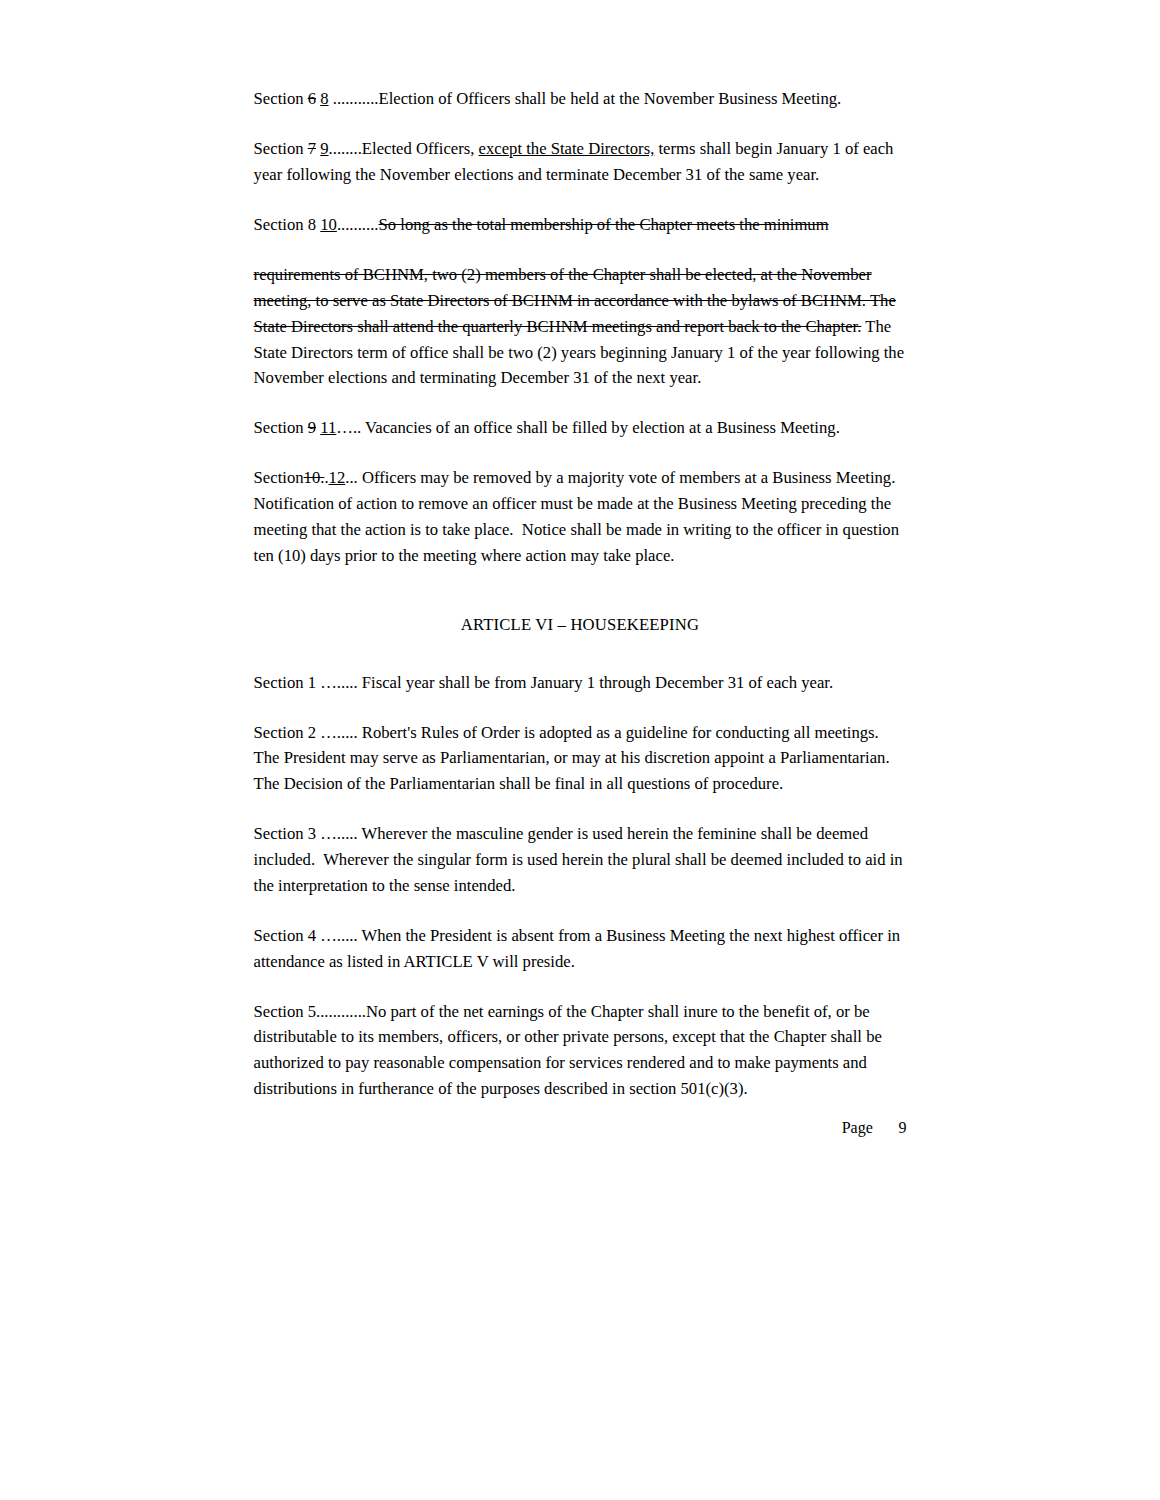Section 6 8 ...........Election of Officers shall be held at the November Business Meeting.
Section 7 9........Elected Officers, except the State Directors, terms shall begin January 1 of each year following the November elections and terminate December 31 of the same year.
Section 8 10..........So long as the total membership of the Chapter meets the minimum
requirements of BCHNM, two (2) members of the Chapter shall be elected, at the November meeting, to serve as State Directors of BCHNM in accordance with the bylaws of BCHNM. The State Directors shall attend the quarterly BCHNM meetings and report back to the Chapter. The State Directors term of office shall be two (2) years beginning January 1 of the year following the November elections and terminating December 31 of the next year.
Section 9 11….. Vacancies of an office shall be filled by election at a Business Meeting.
Section10..12... Officers may be removed by a majority vote of members at a Business Meeting. Notification of action to remove an officer must be made at the Business Meeting preceding the meeting that the action is to take place. Notice shall be made in writing to the officer in question ten (10) days prior to the meeting where action may take place.
ARTICLE VI – HOUSEKEEPING
Section 1 …..... Fiscal year shall be from January 1 through December 31 of each year.
Section 2 …..... Robert's Rules of Order is adopted as a guideline for conducting all meetings. The President may serve as Parliamentarian, or may at his discretion appoint a Parliamentarian. The Decision of the Parliamentarian shall be final in all questions of procedure.
Section 3 …..... Wherever the masculine gender is used herein the feminine shall be deemed included. Wherever the singular form is used herein the plural shall be deemed included to aid in the interpretation to the sense intended.
Section 4 …..... When the President is absent from a Business Meeting the next highest officer in attendance as listed in ARTICLE V will preside.
Section 5............No part of the net earnings of the Chapter shall inure to the benefit of, or be distributable to its members, officers, or other private persons, except that the Chapter shall be authorized to pay reasonable compensation for services rendered and to make payments and distributions in furtherance of the purposes described in section 501(c)(3).
Page9